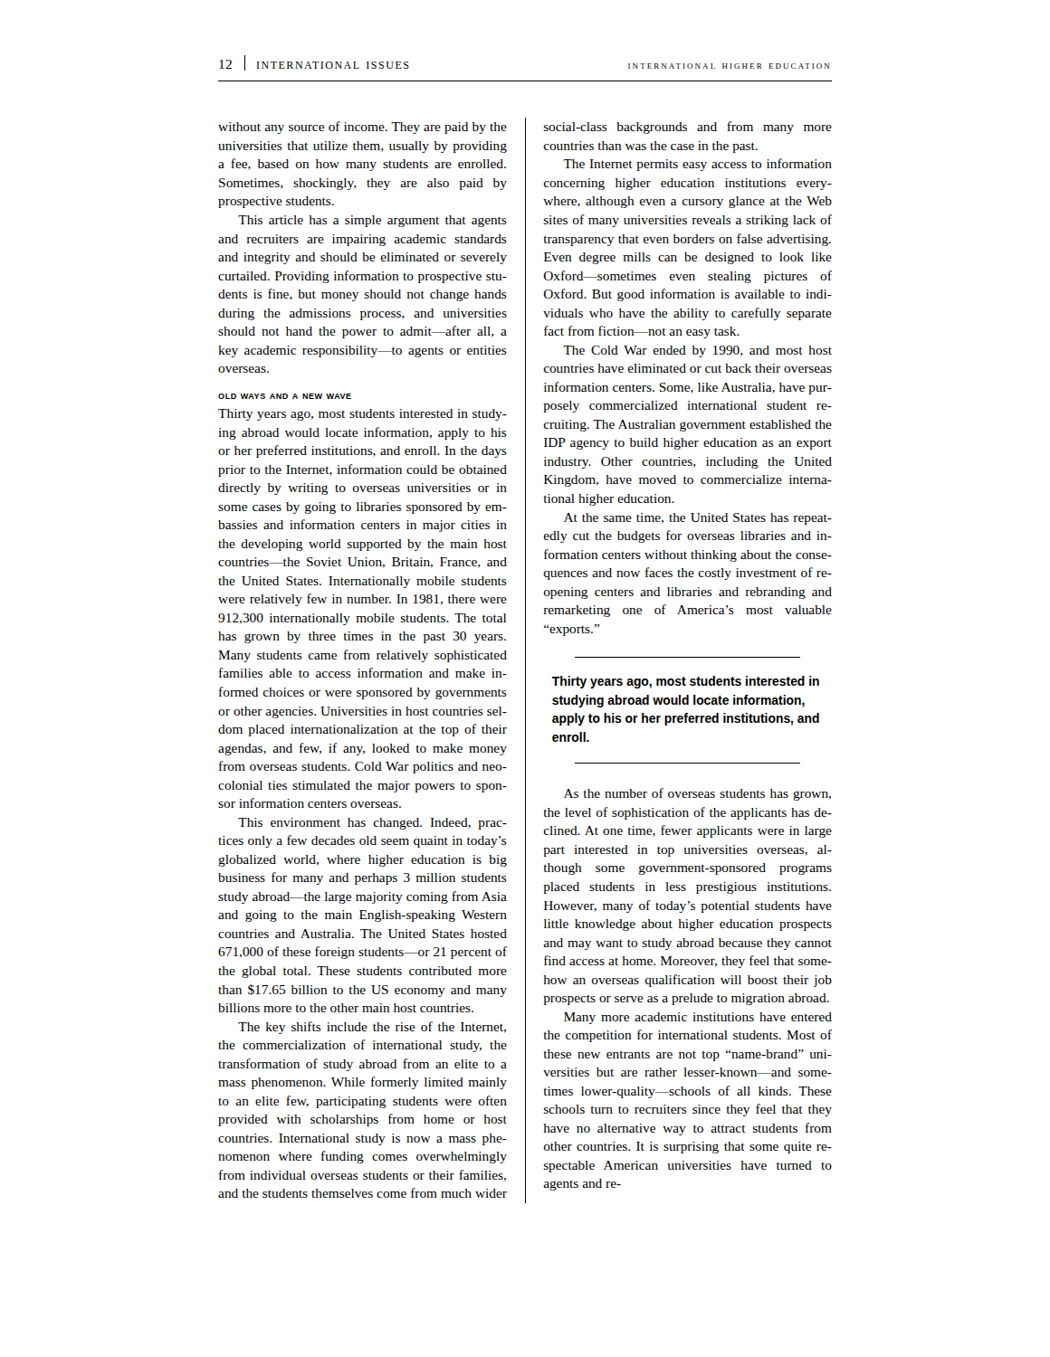12 International Issues
international higher education
without any source of income. They are paid by the universities that utilize them, usually by providing a fee, based on how many students are enrolled. Sometimes, shockingly, they are also paid by prospective students.
This article has a simple argument that agents and recruiters are impairing academic standards and integrity and should be eliminated or severely curtailed. Providing information to prospective students is fine, but money should not change hands during the admissions process, and universities should not hand the power to admit—after all, a key academic responsibility—to agents or entities overseas.
Old Ways and a New Wave
Thirty years ago, most students interested in studying abroad would locate information, apply to his or her preferred institutions, and enroll. In the days prior to the Internet, information could be obtained directly by writing to overseas universities or in some cases by going to libraries sponsored by embassies and information centers in major cities in the developing world supported by the main host countries—the Soviet Union, Britain, France, and the United States. Internationally mobile students were relatively few in number. In 1981, there were 912,300 internationally mobile students. The total has grown by three times in the past 30 years. Many students came from relatively sophisticated families able to access information and make informed choices or were sponsored by governments or other agencies. Universities in host countries seldom placed internationalization at the top of their agendas, and few, if any, looked to make money from overseas students. Cold War politics and neocolonial ties stimulated the major powers to sponsor information centers overseas.
This environment has changed. Indeed, practices only a few decades old seem quaint in today’s globalized world, where higher education is big business for many and perhaps 3 million students study abroad—the large majority coming from Asia and going to the main English-speaking Western countries and Australia. The United States hosted 671,000 of these foreign students—or 21 percent of the global total. These students contributed more than $17.65 billion to the US economy and many billions more to the other main host countries.
The key shifts include the rise of the Internet, the commercialization of international study, the transformation of study abroad from an elite to a mass phenomenon. While formerly limited mainly to an elite few, participating students were often provided with scholarships from home or host countries. International study is now a mass phenomenon where funding comes overwhelmingly from individual overseas students or their families, and the students themselves come from much wider social-class backgrounds and from many more countries than was the case in the past.
The Internet permits easy access to information concerning higher education institutions everywhere, although even a cursory glance at the Web sites of many universities reveals a striking lack of transparency that even borders on false advertising. Even degree mills can be designed to look like Oxford—sometimes even stealing pictures of Oxford. But good information is available to individuals who have the ability to carefully separate fact from fiction—not an easy task.
The Cold War ended by 1990, and most host countries have eliminated or cut back their overseas information centers. Some, like Australia, have purposely commercialized international student recruiting. The Australian government established the IDP agency to build higher education as an export industry. Other countries, including the United Kingdom, have moved to commercialize international higher education.
At the same time, the United States has repeatedly cut the budgets for overseas libraries and information centers without thinking about the consequences and now faces the costly investment of reopening centers and libraries and rebranding and remarketing one of America’s most valuable “exports.”
Thirty years ago, most students interested in studying abroad would locate information, apply to his or her preferred institutions, and enroll.
As the number of overseas students has grown, the level of sophistication of the applicants has declined. At one time, fewer applicants were in large part interested in top universities overseas, although some government-sponsored programs placed students in less prestigious institutions. However, many of today’s potential students have little knowledge about higher education prospects and may want to study abroad because they cannot find access at home. Moreover, they feel that somehow an overseas qualification will boost their job prospects or serve as a prelude to migration abroad.
Many more academic institutions have entered the competition for international students. Most of these new entrants are not top “name-brand” universities but are rather lesser-known—and sometimes lower-quality—schools of all kinds. These schools turn to recruiters since they feel that they have no alternative way to attract students from other countries. It is surprising that some quite respectable American universities have turned to agents and re-